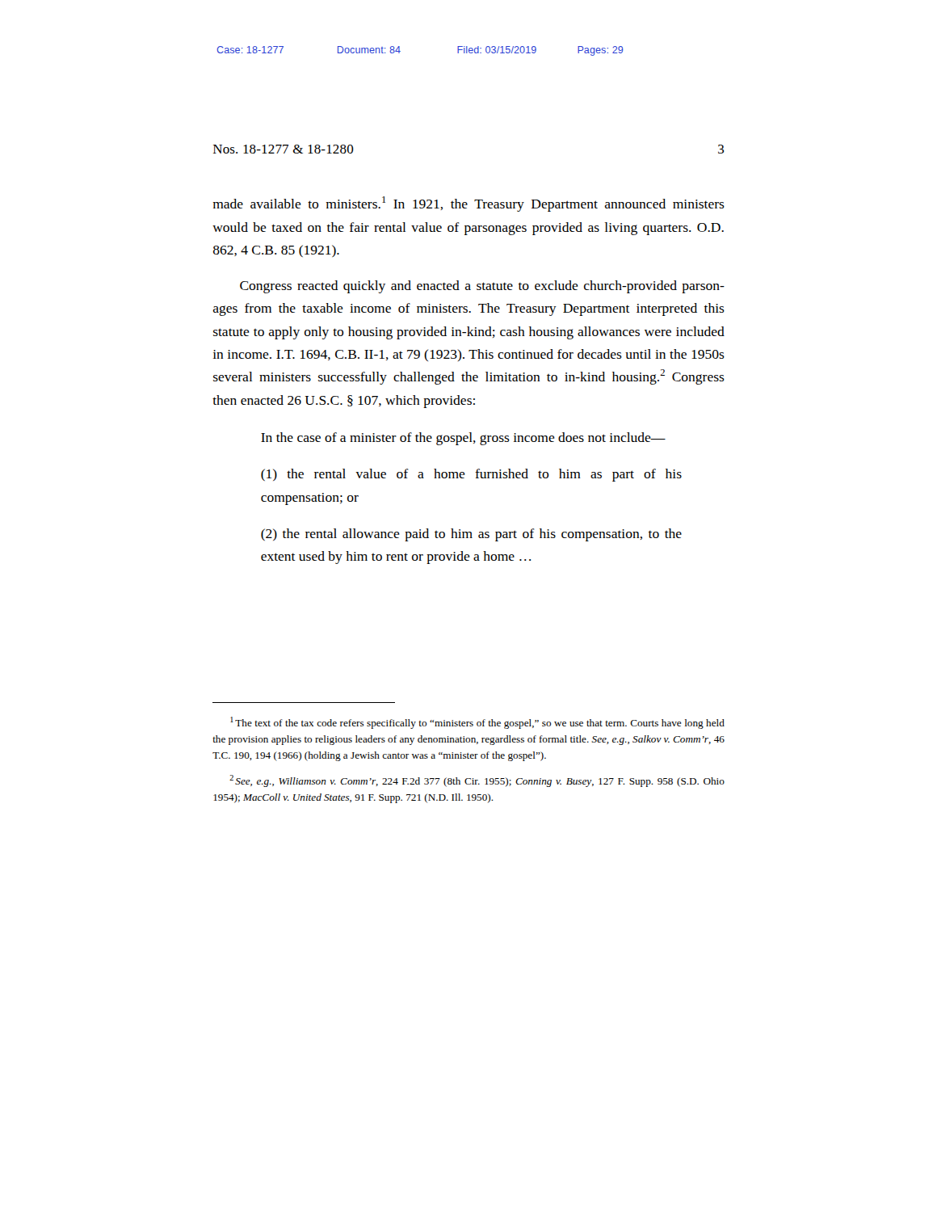Case: 18-1277 Document: 84 Filed: 03/15/2019 Pages: 29
Nos. 18-1277 & 18-1280
3
made available to ministers.1 In 1921, the Treasury Department announced ministers would be taxed on the fair rental value of parsonages provided as living quarters. O.D. 862, 4 C.B. 85 (1921).
Congress reacted quickly and enacted a statute to exclude church-provided parsonages from the taxable income of ministers. The Treasury Department interpreted this statute to apply only to housing provided in-kind; cash housing allowances were included in income. I.T. 1694, C.B. II-1, at 79 (1923). This continued for decades until in the 1950s several ministers successfully challenged the limitation to in-kind housing.2 Congress then enacted 26 U.S.C. § 107, which provides:
In the case of a minister of the gospel, gross income does not include—
(1) the rental value of a home furnished to him as part of his compensation; or
(2) the rental allowance paid to him as part of his compensation, to the extent used by him to rent or provide a home …
1 The text of the tax code refers specifically to “ministers of the gospel,” so we use that term. Courts have long held the provision applies to religious leaders of any denomination, regardless of formal title. See, e.g., Salkov v. Comm’r, 46 T.C. 190, 194 (1966) (holding a Jewish cantor was a “minister of the gospel”).
2 See, e.g., Williamson v. Comm’r, 224 F.2d 377 (8th Cir. 1955); Conning v. Busey, 127 F. Supp. 958 (S.D. Ohio 1954); MacColl v. United States, 91 F. Supp. 721 (N.D. Ill. 1950).